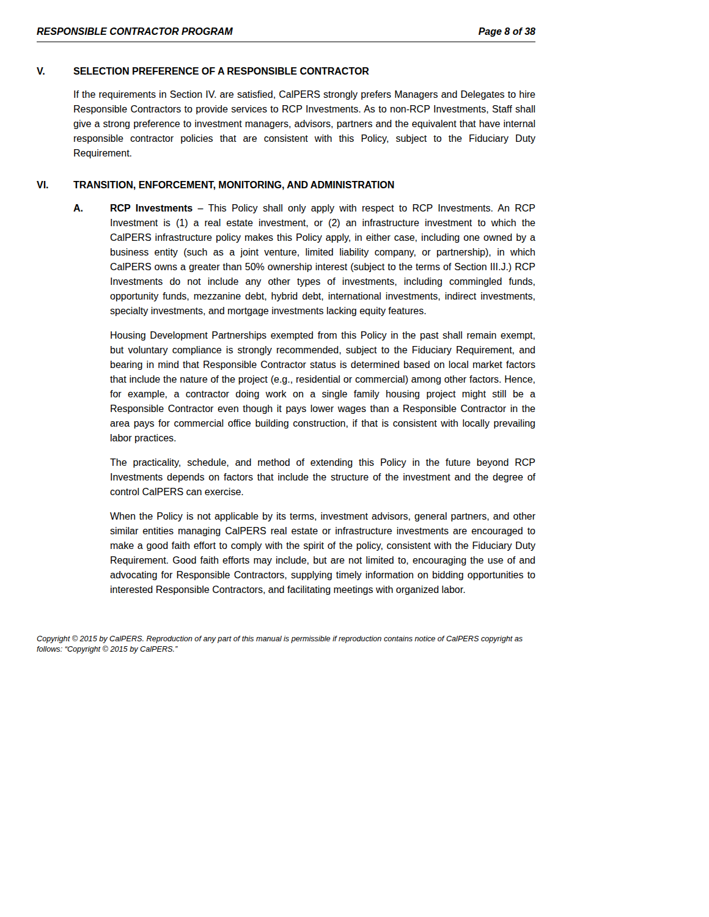Responsible Contractor Program Page 8 of 38
V.
Selection Preference of a Responsible Contractor
If the requirements in Section IV. are satisfied, CalPERS strongly prefers Managers and Delegates to hire Responsible Contractors to provide services to RCP Investments. As to non-RCP Investments, Staff shall give a strong preference to investment managers, advisors, partners and the equivalent that have internal responsible contractor policies that are consistent with this Policy, subject to the Fiduciary Duty Requirement.
VI.
Transition, Enforcement, Monitoring, and Administration
A.
RCP Investments – This Policy shall only apply with respect to RCP Investments. An RCP Investment is (1) a real estate investment, or (2) an infrastructure investment to which the CalPERS infrastructure policy makes this Policy apply, in either case, including one owned by a business entity (such as a joint venture, limited liability company, or partnership), in which CalPERS owns a greater than 50% ownership interest (subject to the terms of Section III.J.) RCP Investments do not include any other types of investments, including commingled funds, opportunity funds, mezzanine debt, hybrid debt, international investments, indirect investments, specialty investments, and mortgage investments lacking equity features.
Housing Development Partnerships exempted from this Policy in the past shall remain exempt, but voluntary compliance is strongly recommended, subject to the Fiduciary Requirement, and bearing in mind that Responsible Contractor status is determined based on local market factors that include the nature of the project (e.g., residential or commercial) among other factors. Hence, for example, a contractor doing work on a single family housing project might still be a Responsible Contractor even though it pays lower wages than a Responsible Contractor in the area pays for commercial office building construction, if that is consistent with locally prevailing labor practices.
The practicality, schedule, and method of extending this Policy in the future beyond RCP Investments depends on factors that include the structure of the investment and the degree of control CalPERS can exercise.
When the Policy is not applicable by its terms, investment advisors, general partners, and other similar entities managing CalPERS real estate or infrastructure investments are encouraged to make a good faith effort to comply with the spirit of the policy, consistent with the Fiduciary Duty Requirement. Good faith efforts may include, but are not limited to, encouraging the use of and advocating for Responsible Contractors, supplying timely information on bidding opportunities to interested Responsible Contractors, and facilitating meetings with organized labor.
Copyright © 2015 by CalPERS. Reproduction of any part of this manual is permissible if reproduction contains notice of CalPERS copyright as follows: “Copyright © 2015 by CalPERS.”